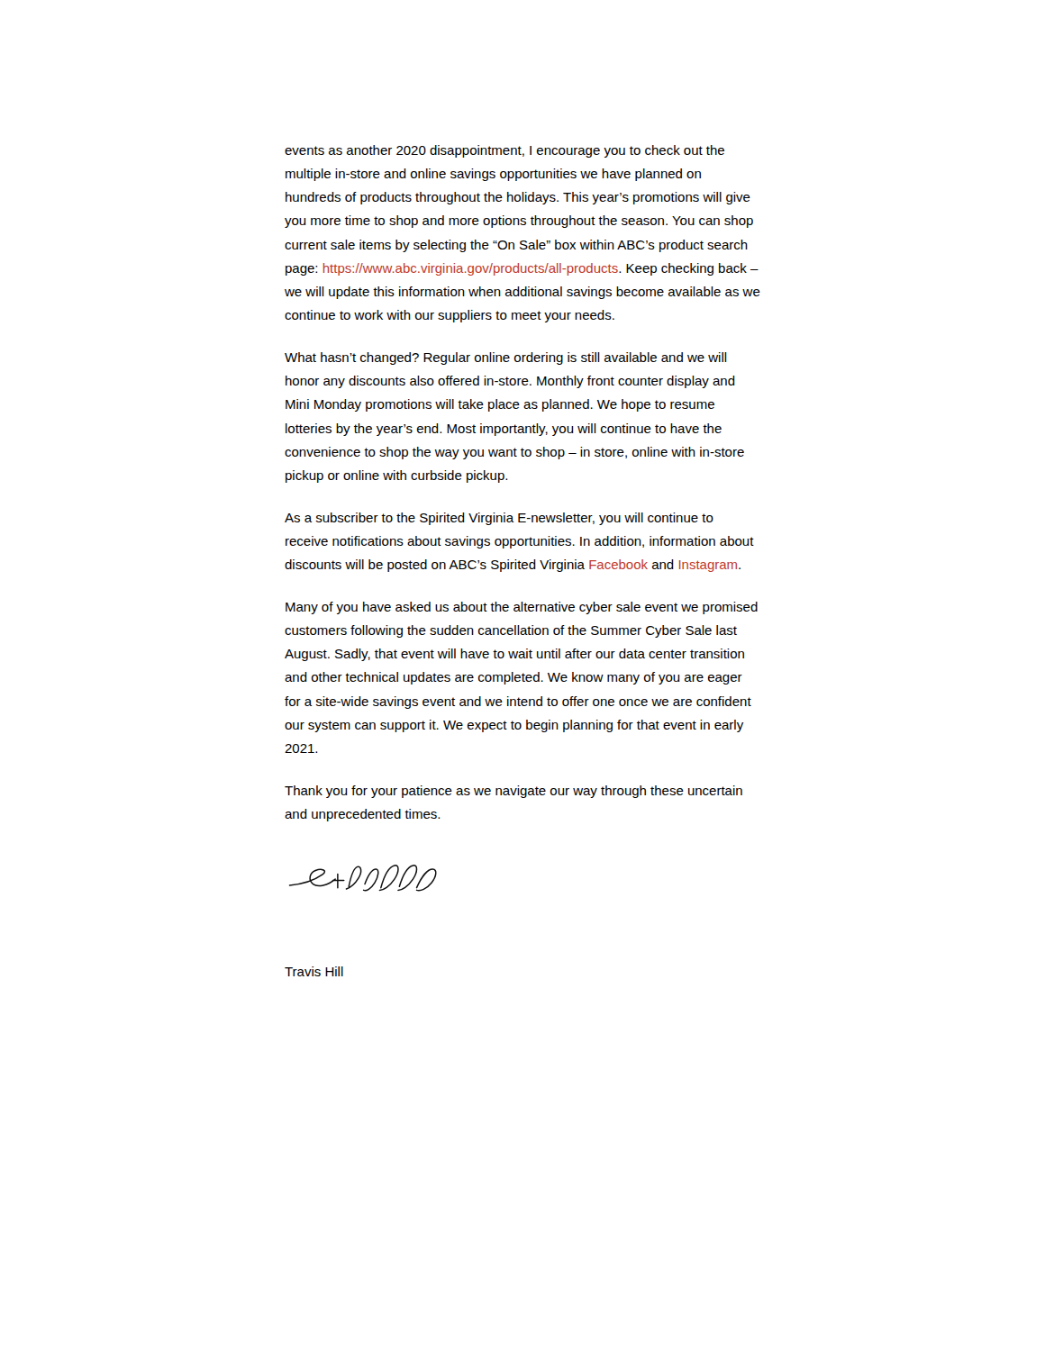events as another 2020 disappointment, I encourage you to check out the multiple in-store and online savings opportunities we have planned on hundreds of products throughout the holidays. This year’s promotions will give you more time to shop and more options throughout the season. You can shop current sale items by selecting the “On Sale” box within ABC’s product search page: https://www.abc.virginia.gov/products/all-products. Keep checking back – we will update this information when additional savings become available as we continue to work with our suppliers to meet your needs.
What hasn’t changed? Regular online ordering is still available and we will honor any discounts also offered in-store. Monthly front counter display and Mini Monday promotions will take place as planned. We hope to resume lotteries by the year’s end. Most importantly, you will continue to have the convenience to shop the way you want to shop – in store, online with in-store pickup or online with curbside pickup.
As a subscriber to the Spirited Virginia E-newsletter, you will continue to receive notifications about savings opportunities. In addition, information about discounts will be posted on ABC’s Spirited Virginia Facebook and Instagram.
Many of you have asked us about the alternative cyber sale event we promised customers following the sudden cancellation of the Summer Cyber Sale last August. Sadly, that event will have to wait until after our data center transition and other technical updates are completed. We know many of you are eager for a site-wide savings event and we intend to offer one once we are confident our system can support it. We expect to begin planning for that event in early 2021.
Thank you for your patience as we navigate our way through these uncertain and unprecedented times.
Travis Hill